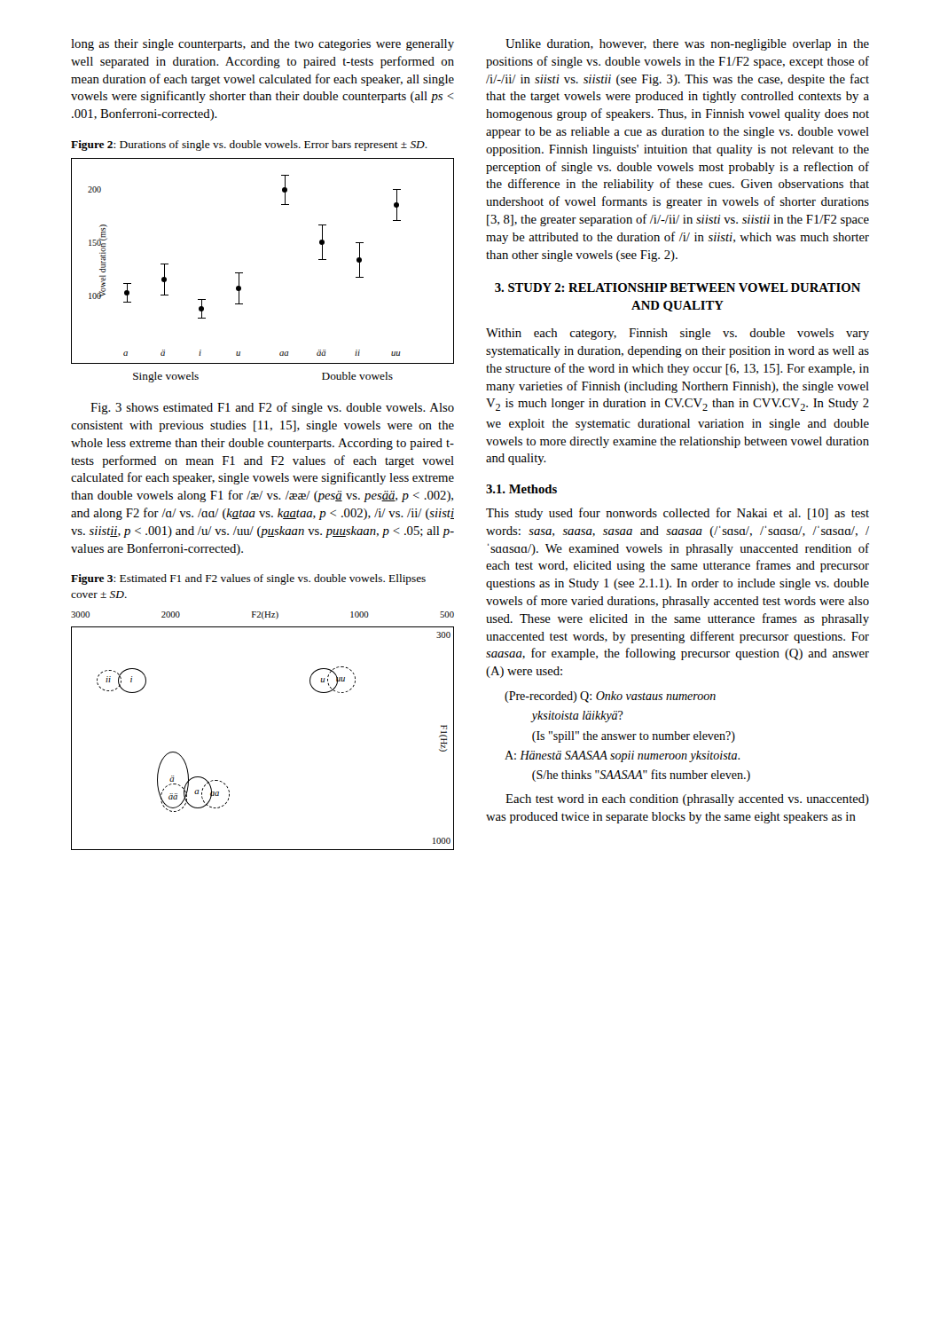long as their single counterparts, and the two categories were generally well separated in duration. According to paired t-tests performed on mean duration of each target vowel calculated for each speaker, all single vowels were significantly shorter than their double counterparts (all ps < .001, Bonferroni-corrected).
Figure 2: Durations of single vs. double vowels. Error bars represent ± SD.
Vowel duration (ms)
200
150
100
a
ä
i
u
aa
ää
ii
uu
Single vowels Double vowels
Fig. 3 shows estimated F1 and F2 of single vs. double vowels. Also consistent with previous studies [11, 15], single vowels were on the whole less extreme than their double counterparts. According to paired t-tests performed on mean F1 and F2 values of each target vowel calculated for each speaker, single vowels were significantly less extreme than double vowels along F1 for /æ/ vs. /ææ/ (pesä vs. pesää, p < .002), and along F2 for /ɑ/ vs. /ɑɑ/ (kataa vs. kaataa, p < .002), /i/ vs. /ii/ (siisti vs. siistii, p < .001) and /u/ vs. /uu/ (puskaan vs. puuskaan, p < .05; all p-values are Bonferroni-corrected).
Figure 3: Estimated F1 and F2 values of single vs. double vowels. Ellipses cover ± SD.
30002000 F2(Hz) 1000500
300
1000
F1(Hz)
ii
i
u
uu
ä
ää
a
aa
Unlike duration, however, there was non-negligible overlap in the positions of single vs. double vowels in the F1/F2 space, except those of /i/-/ii/ in siisti vs. siistii (see Fig. 3). This was the case, despite the fact that the target vowels were produced in tightly controlled contexts by a homogenous group of speakers. Thus, in Finnish vowel quality does not appear to be as reliable a cue as duration to the single vs. double vowel opposition. Finnish linguists' intuition that quality is not relevant to the perception of single vs. double vowels most probably is a reflection of the difference in the reliability of these cues. Given observations that undershoot of vowel formants is greater in vowels of shorter durations [3, 8], the greater separation of /i/-/ii/ in siisti vs. siistii in the F1/F2 space may be attributed to the duration of /i/ in siisti, which was much shorter than other single vowels (see Fig. 2).
3. Study 2: Relationship between vowel duration and quality
Within each category, Finnish single vs. double vowels vary systematically in duration, depending on their position in word as well as the structure of the word in which they occur [6, 13, 15]. For example, in many varieties of Finnish (including Northern Finnish), the single vowel V2 is much longer in duration in CV.CV2 than in CVV.CV2. In Study 2 we exploit the systematic durational variation in single and double vowels to more directly examine the relationship between vowel duration and quality.
3.1. Methods
This study used four nonwords collected for Nakai et al. [10] as test words: sasa, saasa, sasaa and saasaa (/ˈsɑsɑ/, /ˈsɑɑsɑ/, /ˈsɑsɑɑ/, /ˈsɑɑsɑɑ/). We examined vowels in phrasally unaccented rendition of each test word, elicited using the same utterance frames and precursor questions as in Study 1 (see 2.1.1). In order to include single vs. double vowels of more varied durations, phrasally accented test words were also used. These were elicited in the same utterance frames as phrasally unaccented test words, by presenting different precursor questions. For saasaa, for example, the following precursor question (Q) and answer (A) were used:
(Pre-recorded) Q: Onko vastaus numeroon
yksitoista läikkyä?
(Is "spill" the answer to number eleven?)
A: Hänestä SAASAA sopii numeroon yksitoista.
(S/he thinks "SAASAA" fits number eleven.)
Each test word in each condition (phrasally accented vs. unaccented) was produced twice in separate blocks by the same eight speakers as in